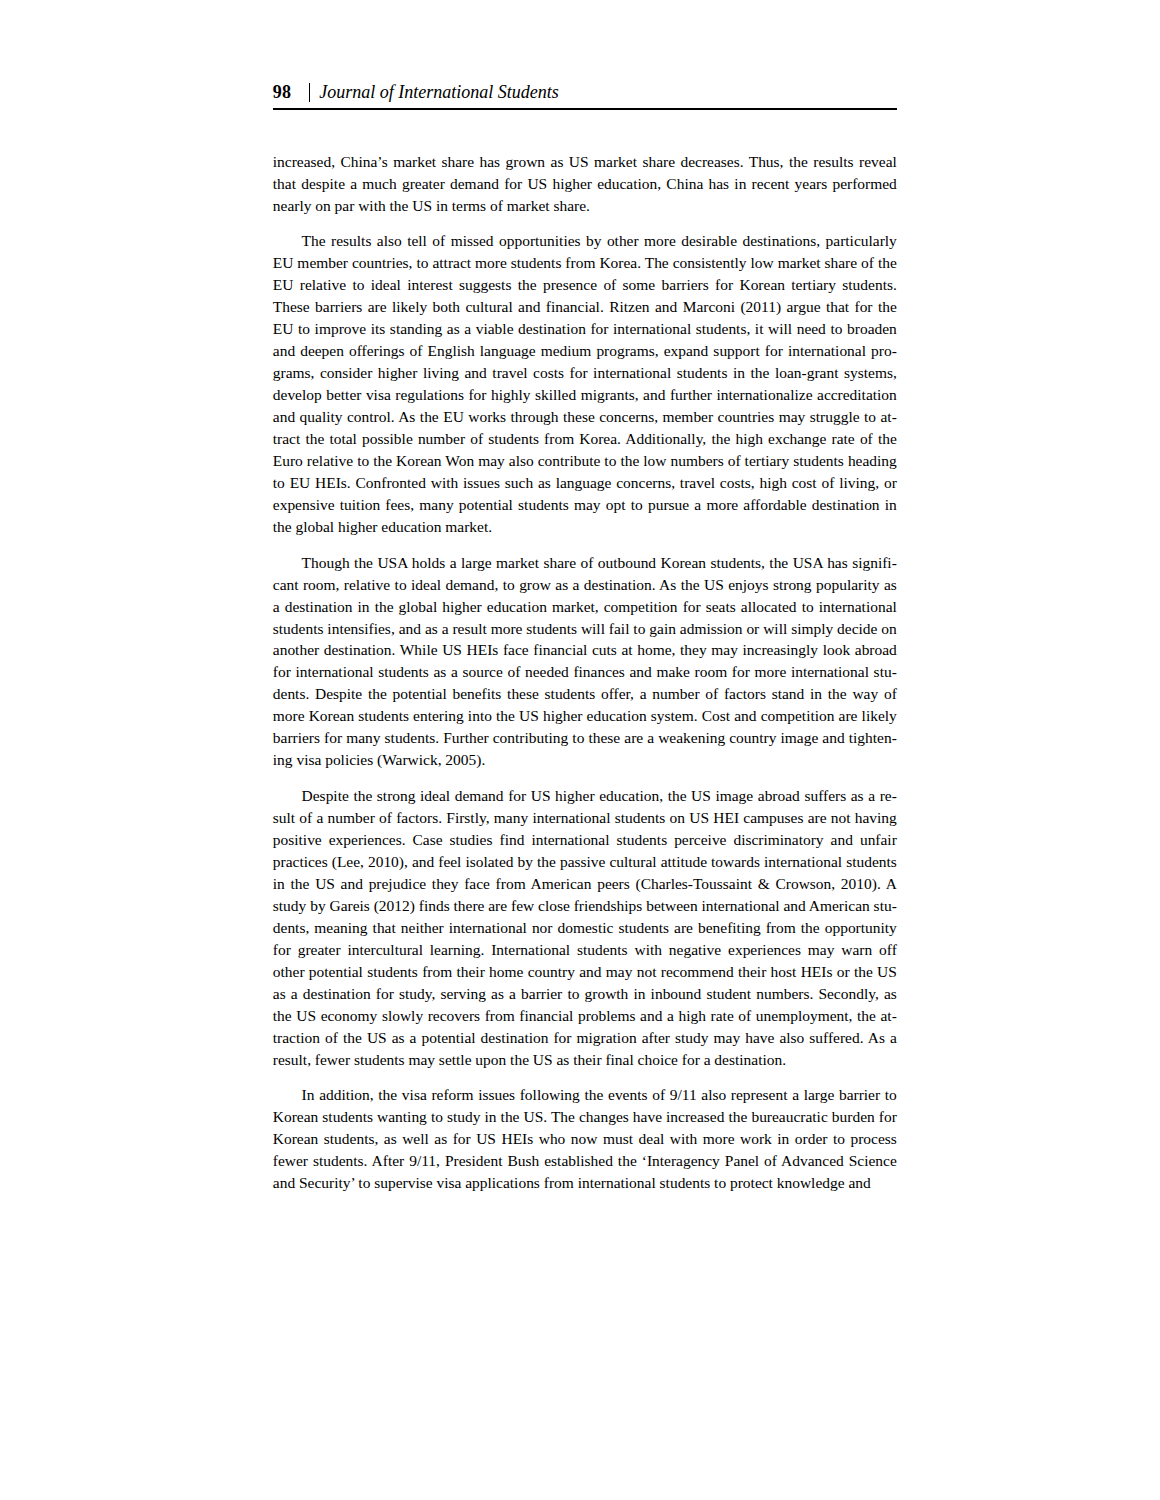98
Journal of International Students
increased, China’s market share has grown as US market share decreases. Thus, the results reveal that despite a much greater demand for US higher education, China has in recent years performed nearly on par with the US in terms of market share.
The results also tell of missed opportunities by other more desirable destinations, particularly EU member countries, to attract more students from Korea. The consistently low market share of the EU relative to ideal interest suggests the presence of some barriers for Korean tertiary students. These barriers are likely both cultural and financial. Ritzen and Marconi (2011) argue that for the EU to improve its standing as a viable destination for international students, it will need to broaden and deepen offerings of English language medium programs, expand support for international programs, consider higher living and travel costs for international students in the loan-grant systems, develop better visa regulations for highly skilled migrants, and further internationalize accreditation and quality control. As the EU works through these concerns, member countries may struggle to attract the total possible number of students from Korea. Additionally, the high exchange rate of the Euro relative to the Korean Won may also contribute to the low numbers of tertiary students heading to EU HEIs. Confronted with issues such as language concerns, travel costs, high cost of living, or expensive tuition fees, many potential students may opt to pursue a more affordable destination in the global higher education market.
Though the USA holds a large market share of outbound Korean students, the USA has significant room, relative to ideal demand, to grow as a destination. As the US enjoys strong popularity as a destination in the global higher education market, competition for seats allocated to international students intensifies, and as a result more students will fail to gain admission or will simply decide on another destination. While US HEIs face financial cuts at home, they may increasingly look abroad for international students as a source of needed finances and make room for more international students. Despite the potential benefits these students offer, a number of factors stand in the way of more Korean students entering into the US higher education system. Cost and competition are likely barriers for many students. Further contributing to these are a weakening country image and tightening visa policies (Warwick, 2005).
Despite the strong ideal demand for US higher education, the US image abroad suffers as a result of a number of factors. Firstly, many international students on US HEI campuses are not having positive experiences. Case studies find international students perceive discriminatory and unfair practices (Lee, 2010), and feel isolated by the passive cultural attitude towards international students in the US and prejudice they face from American peers (Charles-Toussaint & Crowson, 2010). A study by Gareis (2012) finds there are few close friendships between international and American students, meaning that neither international nor domestic students are benefiting from the opportunity for greater intercultural learning. International students with negative experiences may warn off other potential students from their home country and may not recommend their host HEIs or the US as a destination for study, serving as a barrier to growth in inbound student numbers. Secondly, as the US economy slowly recovers from financial problems and a high rate of unemployment, the attraction of the US as a potential destination for migration after study may have also suffered. As a result, fewer students may settle upon the US as their final choice for a destination.
In addition, the visa reform issues following the events of 9/11 also represent a large barrier to Korean students wanting to study in the US. The changes have increased the bureaucratic burden for Korean students, as well as for US HEIs who now must deal with more work in order to process fewer students. After 9/11, President Bush established the ‘Interagency Panel of Advanced Science and Security’ to supervise visa applications from international students to protect knowledge and